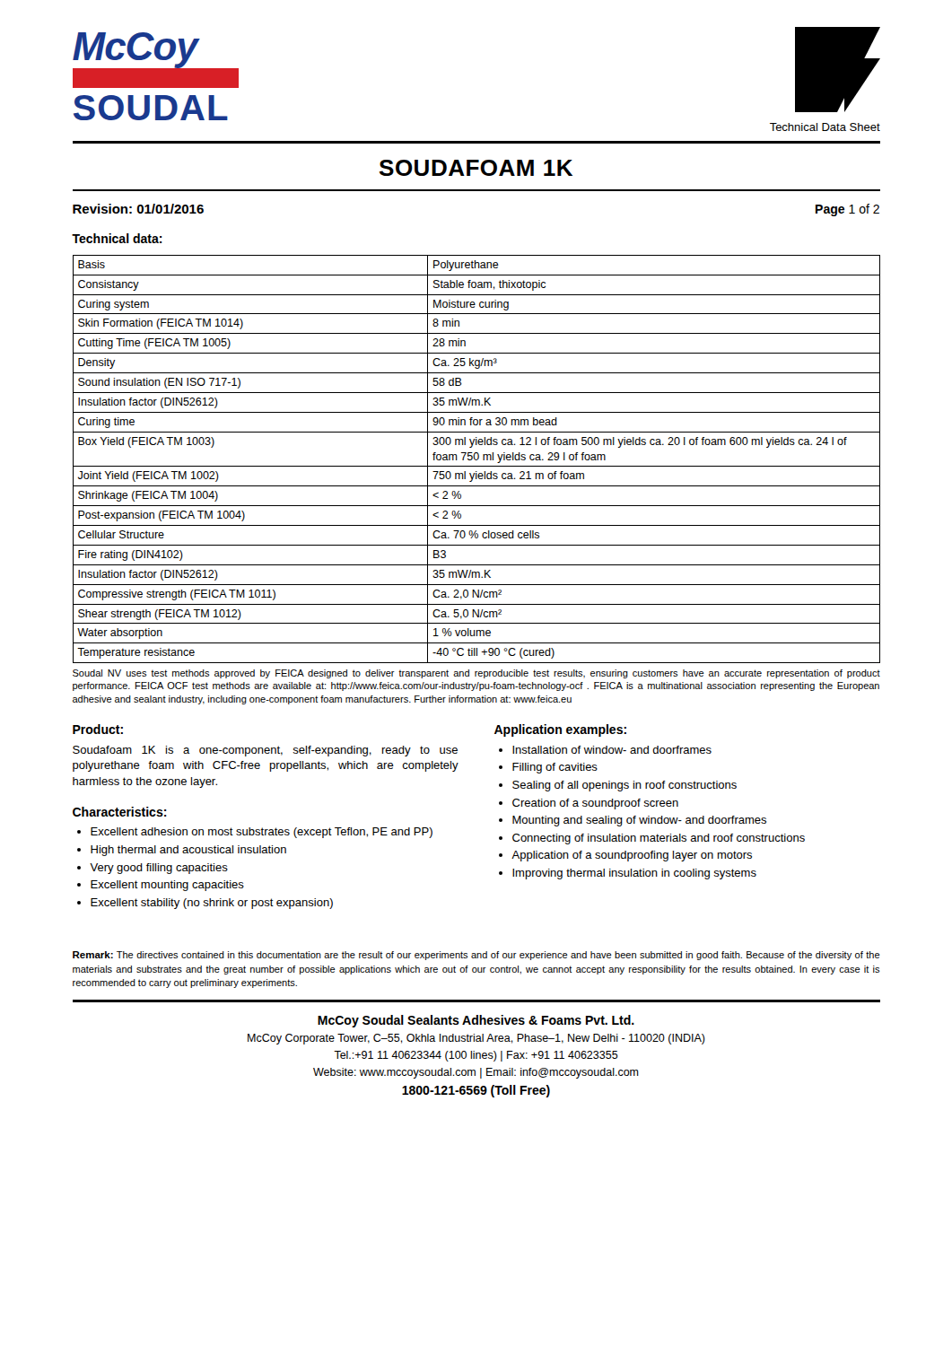McCoy
SOUDAL
Technical Data Sheet
SOUDAFOAM 1K
Revision: 01/01/2016
Page 1 of 2
Technical data:
| Basis | Polyurethane |
| Consistancy | Stable foam, thixotopic |
| Curing system | Moisture curing |
| Skin Formation (FEICA TM 1014) | 8 min |
| Cutting Time (FEICA TM 1005) | 28 min |
| Density | Ca. 25 kg/m³ |
| Sound insulation (EN ISO 717-1) | 58 dB |
| Insulation factor (DIN52612) | 35 mW/m.K |
| Curing time | 90 min for a 30 mm bead |
| Box Yield (FEICA TM 1003) | 300 ml yields ca. 12 l of foam 500 ml yields ca. 20 l of foam 600 ml yields ca. 24 l of foam 750 ml yields ca. 29 l of foam |
| Joint Yield (FEICA TM 1002) | 750 ml yields ca. 21 m of foam |
| Shrinkage (FEICA TM 1004) | < 2 % |
| Post-expansion (FEICA TM 1004) | < 2 % |
| Cellular Structure | Ca. 70 % closed cells |
| Fire rating (DIN4102) | B3 |
| Insulation factor (DIN52612) | 35 mW/m.K |
| Compressive strength (FEICA TM 1011) | Ca. 2,0 N/cm² |
| Shear strength (FEICA TM 1012) | Ca. 5,0 N/cm² |
| Water absorption | 1 % volume |
| Temperature resistance | -40 °C till +90 °C (cured) |
Soudal NV uses test methods approved by FEICA designed to deliver transparent and reproducible test results, ensuring customers have an accurate representation of product performance. FEICA OCF test methods are available at: http://www.feica.com/our-industry/pu-foam-technology-ocf . FEICA is a multinational association representing the European adhesive and sealant industry, including one-component foam manufacturers. Further information at: www.feica.eu
Product:
Soudafoam 1K is a one-component, self-expanding, ready to use polyurethane foam with CFC-free propellants, which are completely harmless to the ozone layer.
Characteristics:
Excellent adhesion on most substrates (except Teflon, PE and PP)
High thermal and acoustical insulation
Very good filling capacities
Excellent mounting capacities
Excellent stability (no shrink or post expansion)
Application examples:
Installation of window- and doorframes
Filling of cavities
Sealing of all openings in roof constructions
Creation of a soundproof screen
Mounting and sealing of window- and doorframes
Connecting of insulation materials and roof constructions
Application of a soundproofing layer on motors
Improving thermal insulation in cooling systems
Remark: The directives contained in this documentation are the result of our experiments and of our experience and have been submitted in good faith. Because of the diversity of the materials and substrates and the great number of possible applications which are out of our control, we cannot accept any responsibility for the results obtained. In every case it is recommended to carry out preliminary experiments.
McCoy Soudal Sealants Adhesives & Foams Pvt. Ltd.
McCoy Corporate Tower, C–55, Okhla Industrial Area, Phase–1, New Delhi - 110020 (INDIA)
Tel.:+91 11 40623344 (100 lines) | Fax: +91 11 40623355
Website: www.mccoysoudal.com | Email: info@mccoysoudal.com
1800-121-6569 (Toll Free)